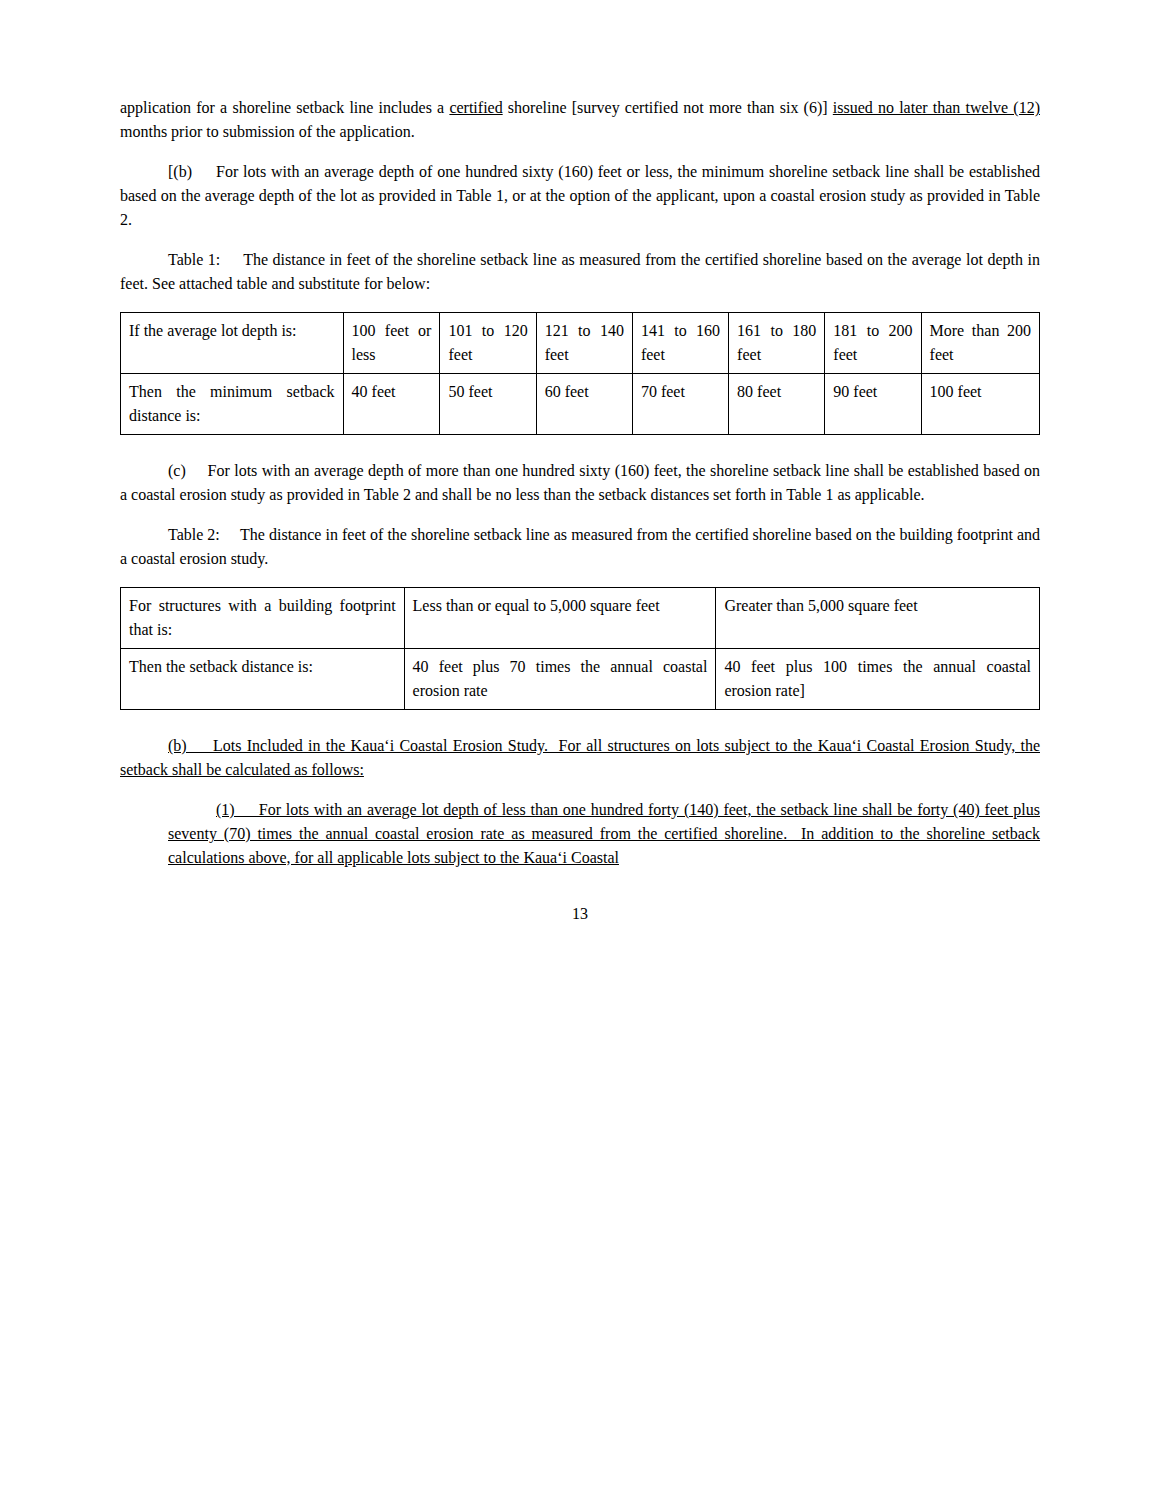application for a shoreline setback line includes a certified shoreline [survey certified not more than six (6)] issued no later than twelve (12) months prior to submission of the application.
[(b) For lots with an average depth of one hundred sixty (160) feet or less, the minimum shoreline setback line shall be established based on the average depth of the lot as provided in Table 1, or at the option of the applicant, upon a coastal erosion study as provided in Table 2.
Table 1: The distance in feet of the shoreline setback line as measured from the certified shoreline based on the average lot depth in feet. See attached table and substitute for below:
| If the average lot depth is: | 100 feet or less | 101 to 120 feet | 121 to 140 feet | 141 to 160 feet | 161 to 180 feet | 181 to 200 feet | More than 200 feet |
| Then the minimum setback distance is: | 40 feet | 50 feet | 60 feet | 70 feet | 80 feet | 90 feet | 100 feet |
(c) For lots with an average depth of more than one hundred sixty (160) feet, the shoreline setback line shall be established based on a coastal erosion study as provided in Table 2 and shall be no less than the setback distances set forth in Table 1 as applicable.
Table 2: The distance in feet of the shoreline setback line as measured from the certified shoreline based on the building footprint and a coastal erosion study.
| For structures with a building footprint that is: | Less than or equal to 5,000 square feet | Greater than 5,000 square feet |
| Then the setback distance is: | 40 feet plus 70 times the annual coastal erosion rate | 40 feet plus 100 times the annual coastal erosion rate] |
(b) Lots Included in the Kauaʻi Coastal Erosion Study. For all structures on lots subject to the Kauaʻi Coastal Erosion Study, the setback shall be calculated as follows:
(1) For lots with an average lot depth of less than one hundred forty (140) feet, the setback line shall be forty (40) feet plus seventy (70) times the annual coastal erosion rate as measured from the certified shoreline. In addition to the shoreline setback calculations above, for all applicable lots subject to the Kauaʻi Coastal
13